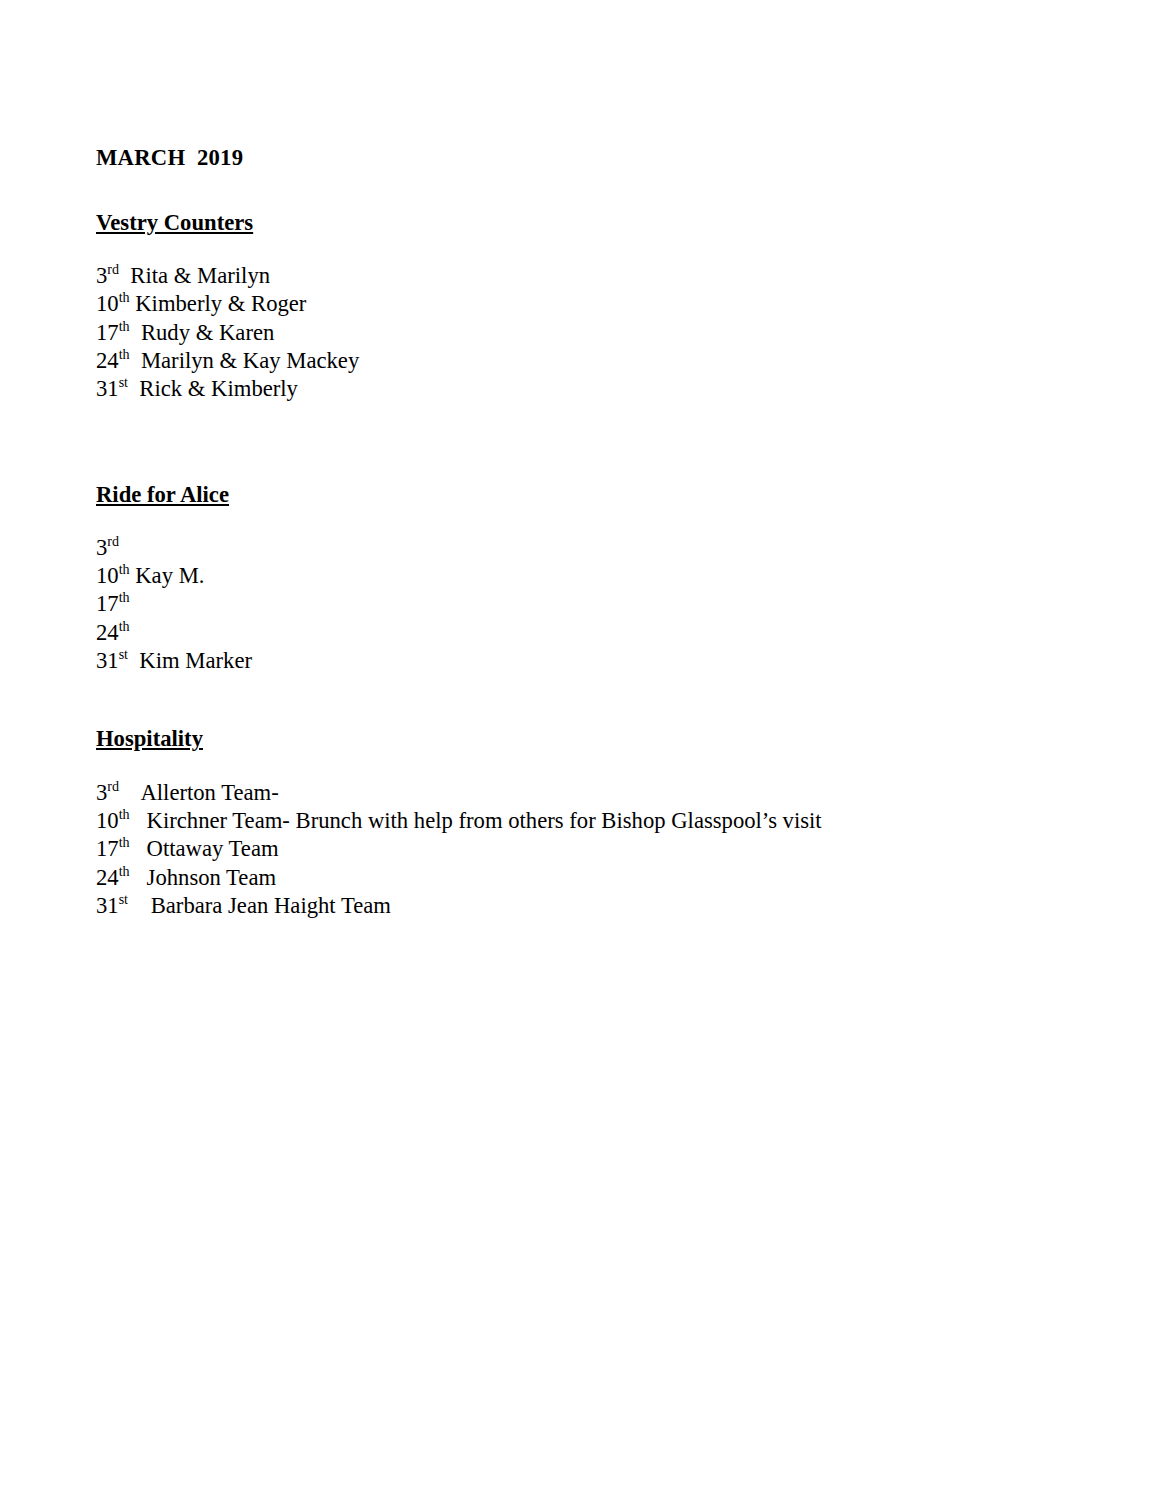MARCH 2019
Vestry Counters
3rd Rita & Marilyn
10th Kimberly & Roger
17th Rudy & Karen
24th Marilyn & Kay Mackey
31st Rick & Kimberly
Ride for Alice
3rd
10th Kay M.
17th
24th
31st Kim Marker
Hospitality
3rd Allerton Team-
10th Kirchner Team- Brunch with help from others for Bishop Glasspool’s visit
17th Ottaway Team
24th Johnson Team
31st Barbara Jean Haight Team